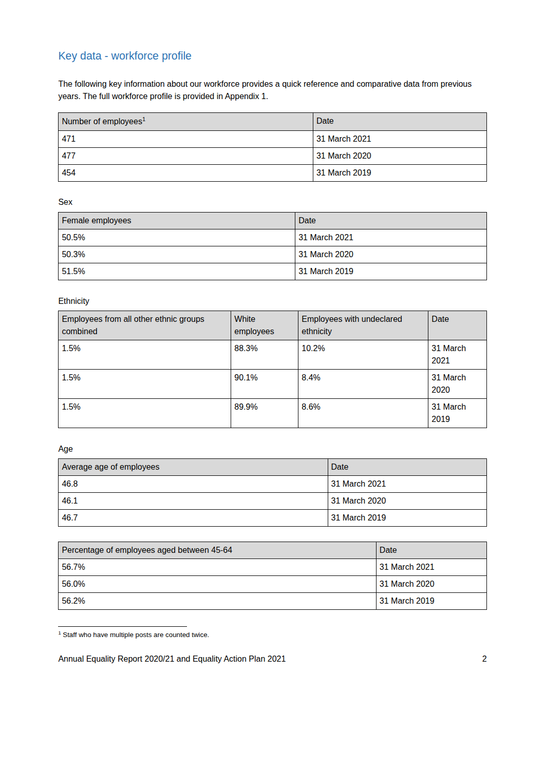Key data - workforce profile
The following key information about our workforce provides a quick reference and comparative data from previous years. The full workforce profile is provided in Appendix 1.
| Number of employees 1 | Date |
| --- | --- |
| 471 | 31 March 2021 |
| 477 | 31 March 2020 |
| 454 | 31 March 2019 |
Sex
| Female employees | Date |
| --- | --- |
| 50.5% | 31 March 2021 |
| 50.3% | 31 March 2020 |
| 51.5% | 31 March 2019 |
Ethnicity
| Employees from all other ethnic groups combined | White employees | Employees with undeclared ethnicity | Date |
| --- | --- | --- | --- |
| 1.5% | 88.3% | 10.2% | 31 March 2021 |
| 1.5% | 90.1% | 8.4% | 31 March 2020 |
| 1.5% | 89.9% | 8.6% | 31 March 2019 |
Age
| Average age of employees | Date |
| --- | --- |
| 46.8 | 31 March 2021 |
| 46.1 | 31 March 2020 |
| 46.7 | 31 March 2019 |
| Percentage of employees aged between 45-64 | Date |
| --- | --- |
| 56.7% | 31 March 2021 |
| 56.0% | 31 March 2020 |
| 56.2% | 31 March 2019 |
1 Staff who have multiple posts are counted twice.
Annual Equality Report 2020/21 and Equality Action Plan 2021 2